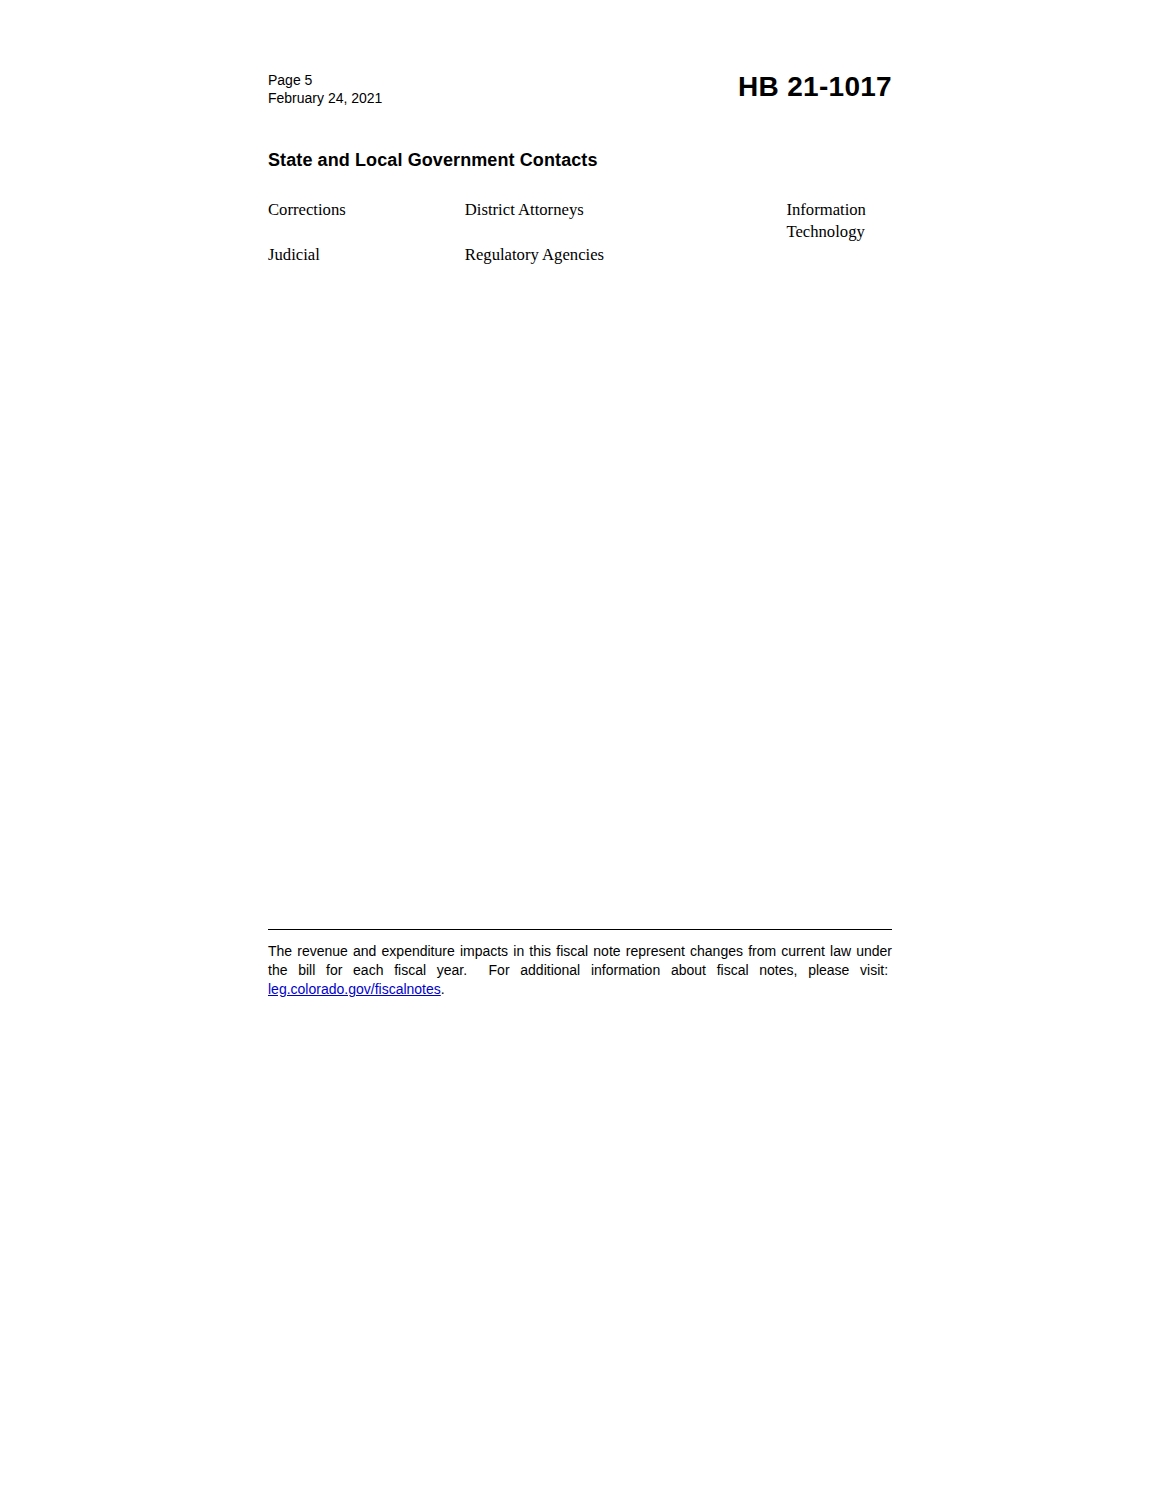Page 5
February 24, 2021
HB 21-1017
State and Local Government Contacts
Corrections District Attorneys Information Technology Judicial Regulatory Agencies
The revenue and expenditure impacts in this fiscal note represent changes from current law under the bill for each fiscal year. For additional information about fiscal notes, please visit: leg.colorado.gov/fiscalnotes.